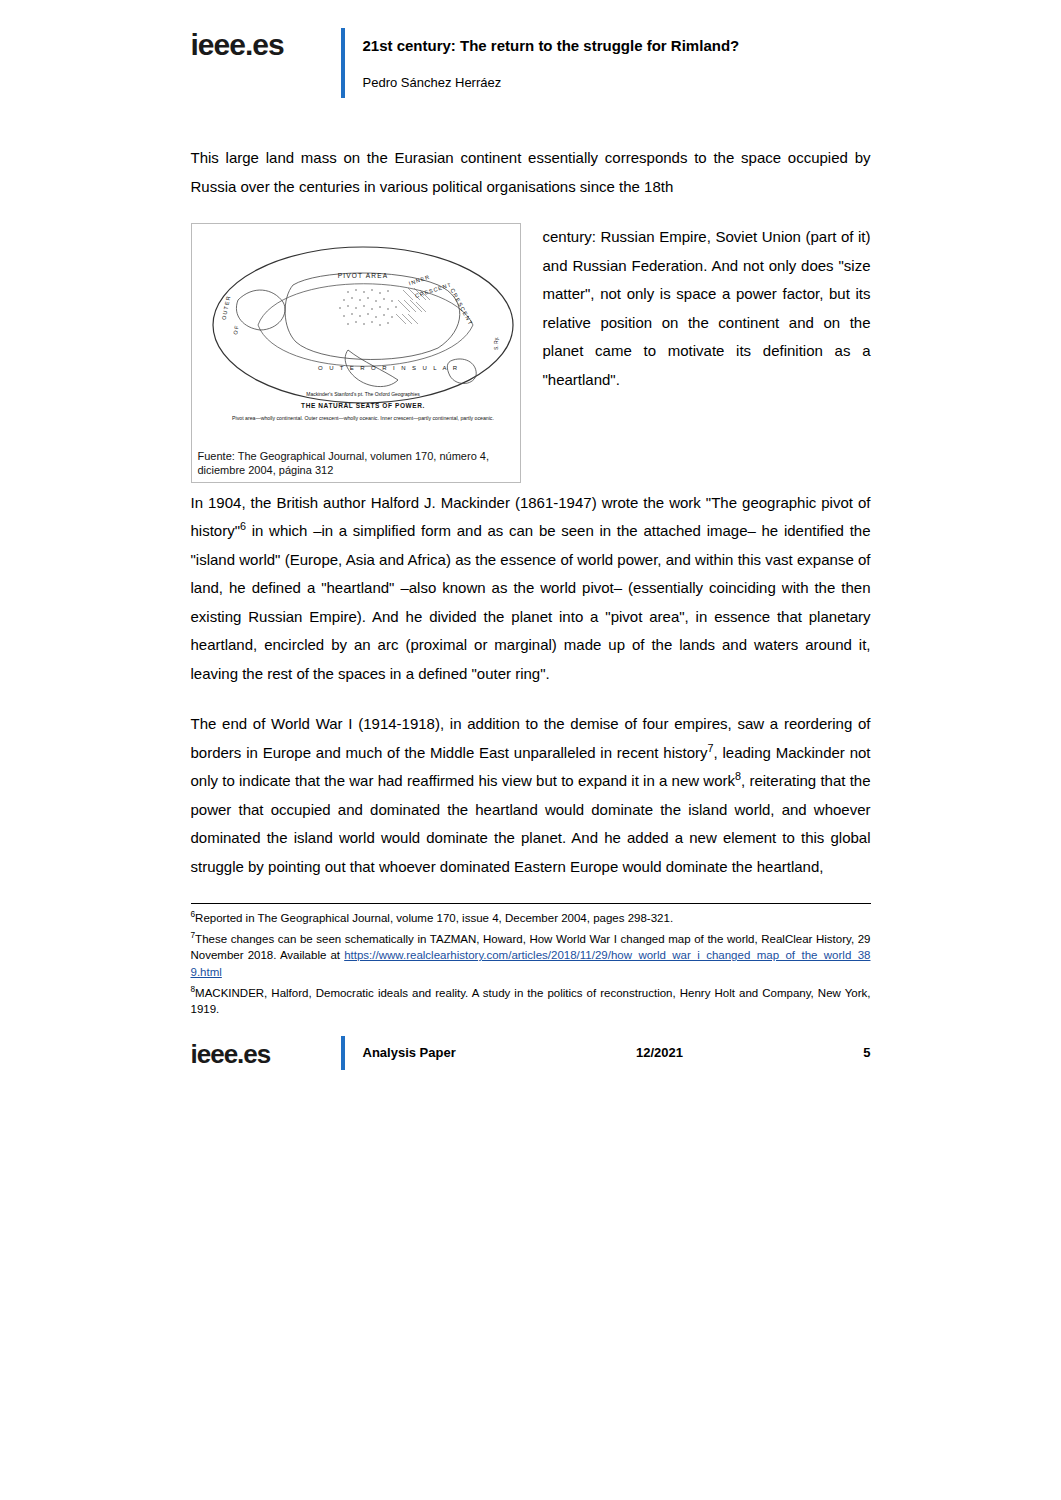ieee.es
21st century: The return to the struggle for Rimland?
Pedro Sánchez Herráez
This large land mass on the Eurasian continent essentially corresponds to the space occupied by Russia over the centuries in various political organisations since the 18th
PIVOT AREA INNER CRESCENT CRESCENT OUTER OF O U T E R O R I N S U L A R S. Ry. THE NATURAL SEATS OF POWER. Pivot area—wholly continental. Outer crescent—wholly oceanic. Inner crescent—partly continental, partly oceanic. Mackinder's Stanford's pt. The Oxford Geographies
Fuente: The Geographical Journal, volumen 170, número 4, diciembre 2004, página 312
century: Russian Empire, Soviet Union (part of it) and Russian Federation. And not only does "size matter", not only is space a power factor, but its relative position on the continent and on the planet came to motivate its definition as a "heartland".
In 1904, the British author Halford J. Mackinder (1861-1947) wrote the work "The geographic pivot of history"6 in which –in a simplified form and as can be seen in the attached image– he identified the "island world" (Europe, Asia and Africa) as the essence of world power, and within this vast expanse of land, he defined a "heartland" –also known as the world pivot– (essentially coinciding with the then existing Russian Empire). And he divided the planet into a "pivot area", in essence that planetary heartland, encircled by an arc (proximal or marginal) made up of the lands and waters around it, leaving the rest of the spaces in a defined "outer ring".
The end of World War I (1914-1918), in addition to the demise of four empires, saw a reordering of borders in Europe and much of the Middle East unparalleled in recent history7, leading Mackinder not only to indicate that the war had reaffirmed his view but to expand it in a new work8, reiterating that the power that occupied and dominated the heartland would dominate the island world, and whoever dominated the island world would dominate the planet. And he added a new element to this global struggle by pointing out that whoever dominated Eastern Europe would dominate the heartland,
6Reported in The Geographical Journal, volume 170, issue 4, December 2004, pages 298-321.
7These changes can be seen schematically in TAZMAN, Howard, How World War I changed map of the world, RealClear History, 29 November 2018. Available at https://www.realclearhistory.com/articles/2018/11/29/how_world_war_i_changed_map_of_the_world_389.html
8MACKINDER, Halford, Democratic ideals and reality. A study in the politics of reconstruction, Henry Holt and Company, New York, 1919.
ieee.es
Analysis Paper 12/2021 5